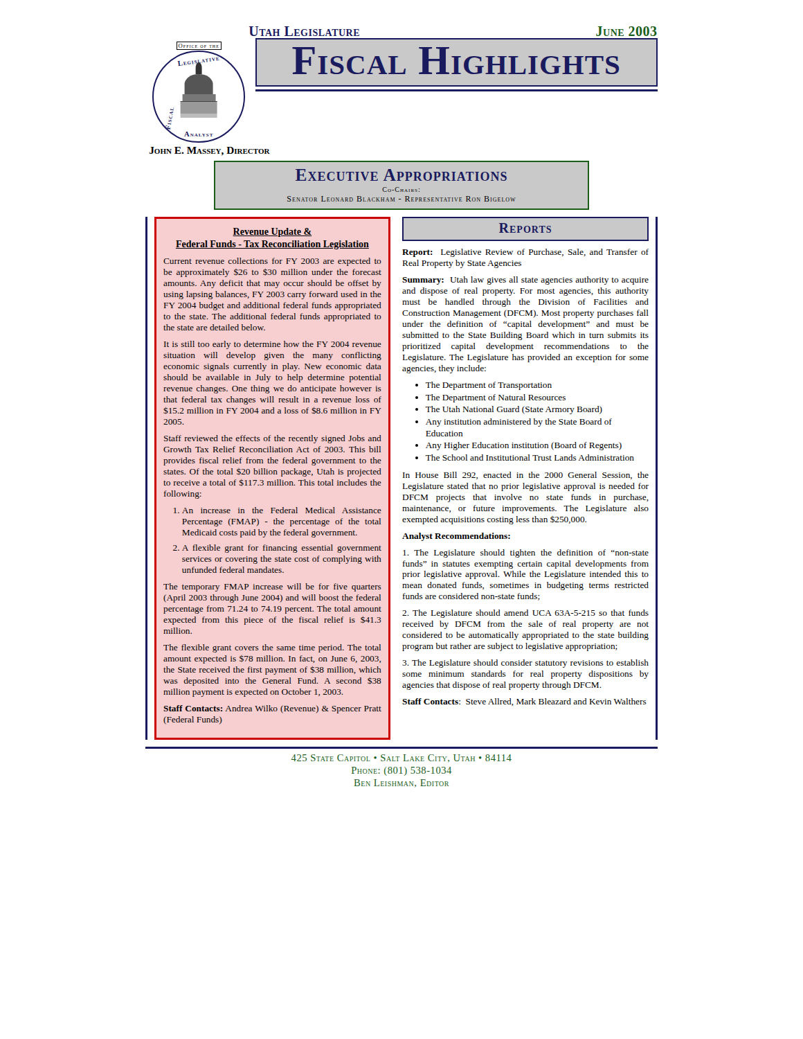Utah Legislature
June 2003
Office of the
Legislative
Fiscal
Analyst
Fiscal Highlights
John E. Massey, Director
Executive Appropriations
Co-Chairs:
Senator Leonard Blackham - Representative Ron Bigelow
Revenue Update &
Federal Funds - Tax Reconciliation Legislation
Current revenue collections for FY 2003 are expected to be approximately $26 to $30 million under the forecast amounts. Any deficit that may occur should be offset by using lapsing balances, FY 2003 carry forward used in the FY 2004 budget and additional federal funds appropriated to the state. The additional federal funds appropriated to the state are detailed below.
It is still too early to determine how the FY 2004 revenue situation will develop given the many conflicting economic signals currently in play. New economic data should be available in July to help determine potential revenue changes. One thing we do anticipate however is that federal tax changes will result in a revenue loss of $15.2 million in FY 2004 and a loss of $8.6 million in FY 2005.
Staff reviewed the effects of the recently signed Jobs and Growth Tax Relief Reconciliation Act of 2003. This bill provides fiscal relief from the federal government to the states. Of the total $20 billion package, Utah is projected to receive a total of $117.3 million. This total includes the following:
An increase in the Federal Medical Assistance Percentage (FMAP) - the percentage of the total Medicaid costs paid by the federal government.
A flexible grant for financing essential government services or covering the state cost of complying with unfunded federal mandates.
The temporary FMAP increase will be for five quarters (April 2003 through June 2004) and will boost the federal percentage from 71.24 to 74.19 percent. The total amount expected from this piece of the fiscal relief is $41.3 million.
The flexible grant covers the same time period. The total amount expected is $78 million. In fact, on June 6, 2003, the State received the first payment of $38 million, which was deposited into the General Fund. A second $38 million payment is expected on October 1, 2003.
Staff Contacts: Andrea Wilko (Revenue) & Spencer Pratt (Federal Funds)
Reports
Report: Legislative Review of Purchase, Sale, and Transfer of Real Property by State Agencies
Summary: Utah law gives all state agencies authority to acquire and dispose of real property. For most agencies, this authority must be handled through the Division of Facilities and Construction Management (DFCM). Most property purchases fall under the definition of “capital development” and must be submitted to the State Building Board which in turn submits its prioritized capital development recommendations to the Legislature. The Legislature has provided an exception for some agencies, they include:
The Department of Transportation
The Department of Natural Resources
The Utah National Guard (State Armory Board)
Any institution administered by the State Board of Education
Any Higher Education institution (Board of Regents)
The School and Institutional Trust Lands Administration
In House Bill 292, enacted in the 2000 General Session, the Legislature stated that no prior legislative approval is needed for DFCM projects that involve no state funds in purchase, maintenance, or future improvements. The Legislature also exempted acquisitions costing less than $250,000.
Analyst Recommendations:
1. The Legislature should tighten the definition of “non-state funds” in statutes exempting certain capital developments from prior legislative approval. While the Legislature intended this to mean donated funds, sometimes in budgeting terms restricted funds are considered non-state funds;
2. The Legislature should amend UCA 63A-5-215 so that funds received by DFCM from the sale of real property are not considered to be automatically appropriated to the state building program but rather are subject to legislative appropriation;
3. The Legislature should consider statutory revisions to establish some minimum standards for real property dispositions by agencies that dispose of real property through DFCM.
Staff Contacts: Steve Allred, Mark Bleazard and Kevin Walthers
425 State Capitol • Salt Lake City, Utah • 84114
Phone: (801) 538-1034
Ben Leishman, Editor